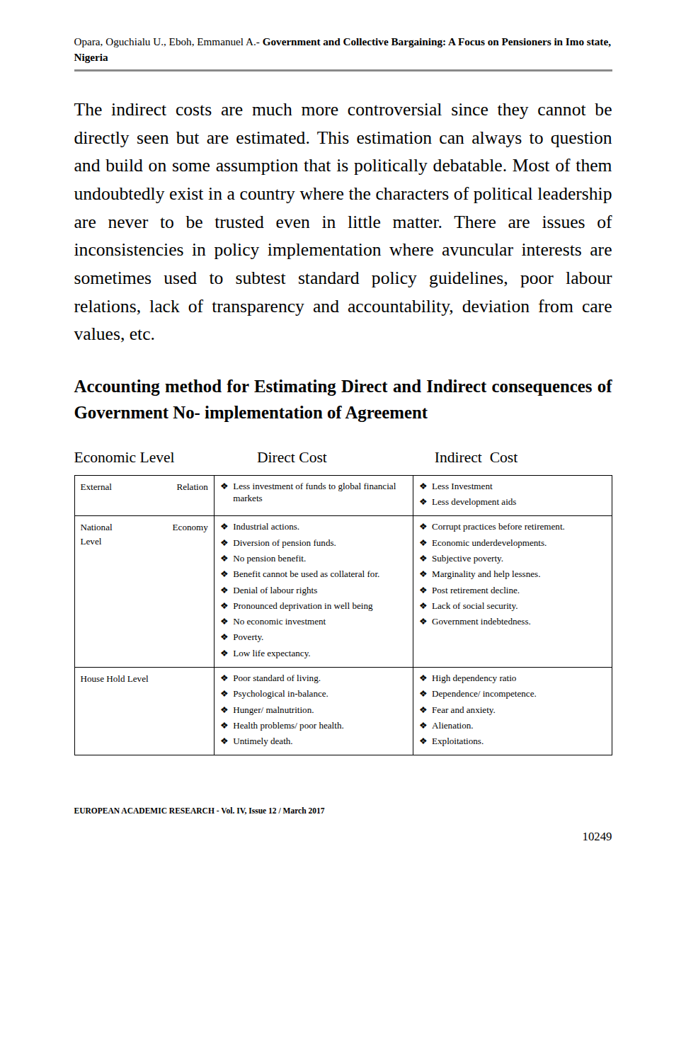Opara, Oguchialu U., Eboh, Emmanuel A.- Government and Collective Bargaining: A Focus on Pensioners in Imo state, Nigeria
The indirect costs are much more controversial since they cannot be directly seen but are estimated. This estimation can always to question and build on some assumption that is politically debatable. Most of them undoubtedly exist in a country where the characters of political leadership are never to be trusted even in little matter. There are issues of inconsistencies in policy implementation where avuncular interests are sometimes used to subtest standard policy guidelines, poor labour relations, lack of transparency and accountability, deviation from care values, etc.
Accounting method for Estimating Direct and Indirect consequences of Government No- implementation of Agreement
Economic Level
Direct Cost
Indirect Cost
| External Relation | Less investment of funds to global financial markets | Less Investment Less development aids |
| National Economy Level | Industrial actions. Diversion of pension funds. No pension benefit. Benefit cannot be used as collateral for. Denial of labour rights Pronounced deprivation in well being No economic investment Poverty. Low life expectancy. | Corrupt practices before retirement. Economic underdevelopments. Subjective poverty. Marginality and help lessnes. Post retirement decline. Lack of social security. Government indebtedness. |
| House Hold Level | Poor standard of living. Psychological in-balance. Hunger/ malnutrition. Health problems/ poor health. Untimely death. | High dependency ratio Dependence/ incompetence. Fear and anxiety. Alienation. Exploitations. |
EUROPEAN ACADEMIC RESEARCH - Vol. IV, Issue 12 / March 2017
10249